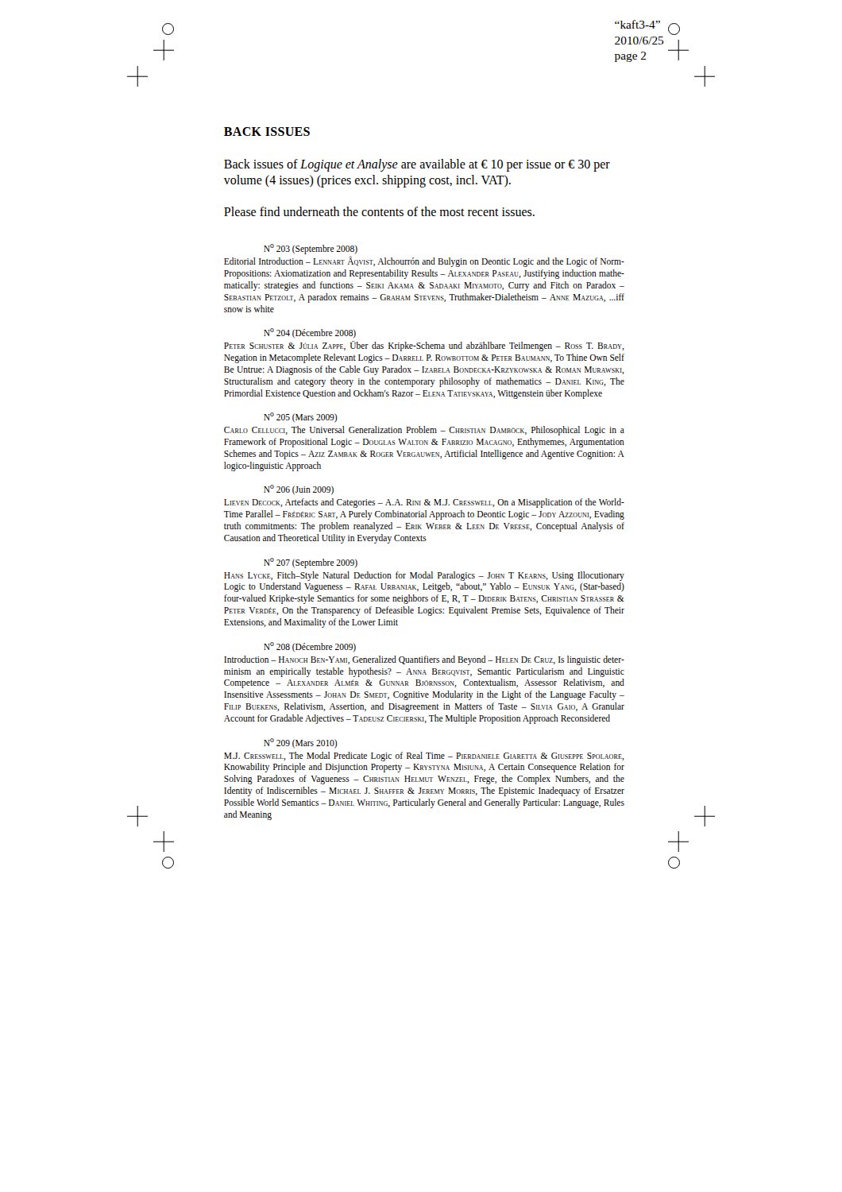“kaft3-4”
2010/6/25
page 2
BACK ISSUES
Back issues of Logique et Analyse are available at € 10 per issue or € 30 per volume (4 issues) (prices excl. shipping cost, incl. VAT).
Please find underneath the contents of the most recent issues.
No 203 (Septembre 2008)
Editorial Introduction – Lennart Åqvist, Alchourrón and Bulygin on Deontic Logic and the Logic of Norm-Propositions: Axiomatization and Representability Results – Alexander Paseau, Justifying induction mathematically: strategies and functions – Seiki Akama & Sadaaki Miyamoto, Curry and Fitch on Paradox – Sebastian Petzolt, A paradox remains – Graham Stevens, Truthmaker-Dialetheism – Anne Mazuga, ...iff snow is white
No 204 (Décembre 2008)
Peter Schuster & Júlia Zappe, Über das Kripke-Schema und abzählbare Teilmengen – Ross T. Brady, Negation in Metacomplete Relevant Logics – Darrell P. Rowbottom & Peter Baumann, To Thine Own Self Be Untrue: A Diagnosis of the Cable Guy Paradox – Izabela Bondecka-Krzykowska & Roman Murawski, Structuralism and category theory in the contemporary philosophy of mathematics – Daniel King, The Primordial Existence Question and Ockham's Razor – Elena Tatievskaya, Wittgenstein über Komplexe
No 205 (Mars 2009)
Carlo Cellucci, The Universal Generalization Problem – Christian Damböck, Philosophical Logic in a Framework of Propositional Logic – Douglas Walton & Fabrizio Macagno, Enthymemes, Argumentation Schemes and Topics – Aziz Zambak & Roger Vergauwen, Artificial Intelligence and Agentive Cognition: A logico-linguistic Approach
No 206 (Juin 2009)
Lieven Decock, Artefacts and Categories – A.A. Rini & M.J. Cresswell, On a Misapplication of the World-Time Parallel – Frédéric Sart, A Purely Combinatorial Approach to Deontic Logic – Jody Azzouni, Evading truth commitments: The problem reanalyzed – Erik Weber & Leen De Vreese, Conceptual Analysis of Causation and Theoretical Utility in Everyday Contexts
No 207 (Septembre 2009)
Hans Lycke, Fitch–Style Natural Deduction for Modal Paralogics – John T Kearns, Using Illocutionary Logic to Understand Vagueness – Rafał Urbaniak, Leitgeb, “about,” Yablo – Eunsuk Yang, (Star-based) four-valued Kripke-style Semantics for some neighbors of E, R, T – Diderik Batens, Christian Strasser & Peter Verdée, On the Transparency of Defeasible Logics: Equivalent Premise Sets, Equivalence of Their Extensions, and Maximality of the Lower Limit
No 208 (Décembre 2009)
Introduction – Hanoch Ben-Yami, Generalized Quantifiers and Beyond – Helen De Cruz, Is linguistic determinism an empirically testable hypothesis? – Anna Bergqvist, Semantic Particularism and Linguistic Competence – Alexander Almér & Gunnar Björnsson, Contextualism, Assessor Relativism, and Insensitive Assessments – Johan De Smedt, Cognitive Modularity in the Light of the Language Faculty – Filip Buekens, Relativism, Assertion, and Disagreement in Matters of Taste – Silvia Gaio, A Granular Account for Gradable Adjectives – Tadeusz Ciecierski, The Multiple Proposition Approach Reconsidered
No 209 (Mars 2010)
M.J. Cresswell, The Modal Predicate Logic of Real Time – Pierdaniele Giaretta & Giuseppe Spolaore, Knowability Principle and Disjunction Property – Krystyna Misiuna, A Certain Consequence Relation for Solving Paradoxes of Vagueness – Christian Helmut Wenzel, Frege, the Complex Numbers, and the Identity of Indiscernibles – Michael J. Shaffer & Jeremy Morris, The Epistemic Inadequacy of Ersatzer Possible World Semantics – Daniel Whiting, Particularly General and Generally Particular: Language, Rules and Meaning